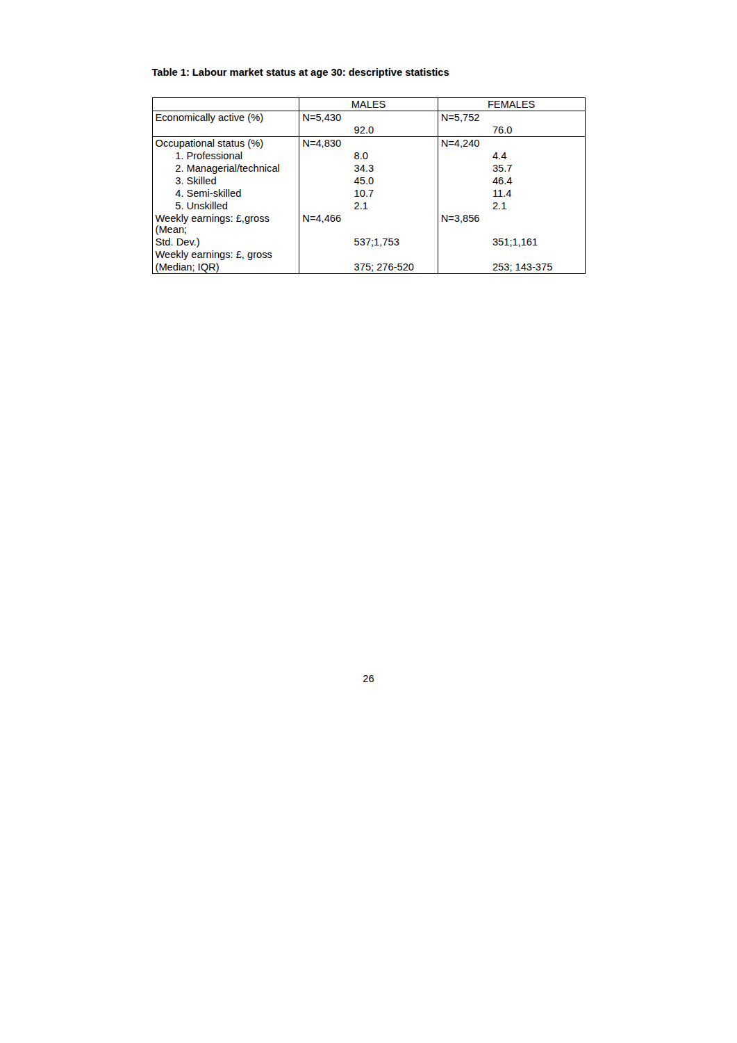Table 1: Labour market status at age 30: descriptive statistics
| | MALES | FEMALES |
| --- | --- | --- |
| Economically active (%) | N=5,430 | | N=5,752 | |
| | | 92.0 | | 76.0 |
| Occupational status (%) | N=4,830 | | N=4,240 | |
| 1. Professional | | 8.0 | | 4.4 |
| 2. Managerial/technical | | 34.3 | | 35.7 |
| 3. Skilled | | 45.0 | | 46.4 |
| 4. Semi-skilled | | 10.7 | | 11.4 |
| 5. Unskilled | | 2.1 | | 2.1 |
| Weekly earnings: £,gross (Mean; | N=4,466 | | N=3,856 | |
| Std. Dev.) | | 537;1,753 | | 351;1,161 |
| Weekly earnings: £, gross | | | | |
| (Median; IQR) | | 375; 276-520 | | 253; 143-375 |
26